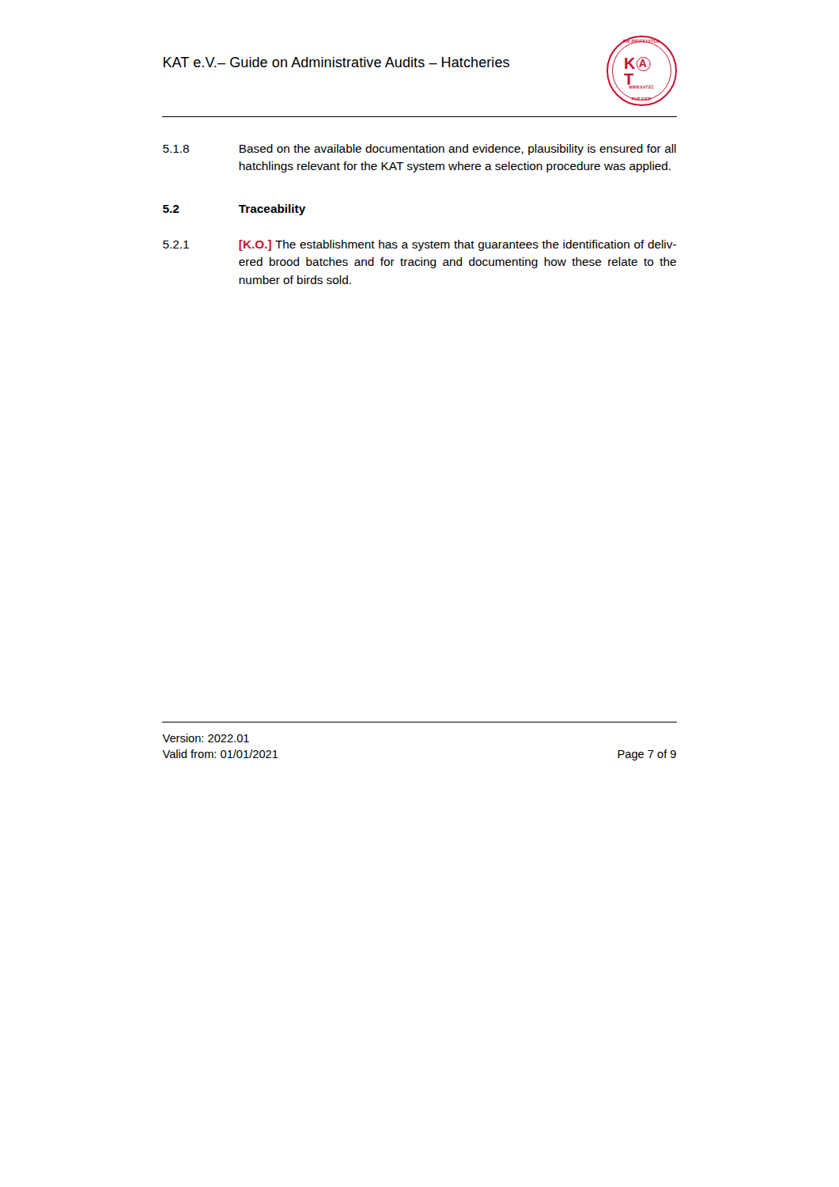KAT e.V.– Guide on Administrative Audits – Hatcheries
Ein Prüfsystem
KAT
WWW.KAT.EC
für Eier
5.1.8
Based on the available documentation and evidence, plausibility is ensured for all hatchlings relevant for the KAT system where a selection procedure was applied.
5.2
Traceability
5.2.1
[K.O.] The establishment has a system that guarantees the identification of delivered brood batches and for tracing and documenting how these relate to the number of birds sold.
Version: 2022.01
Valid from: 01/01/2021
Page 7 of 9